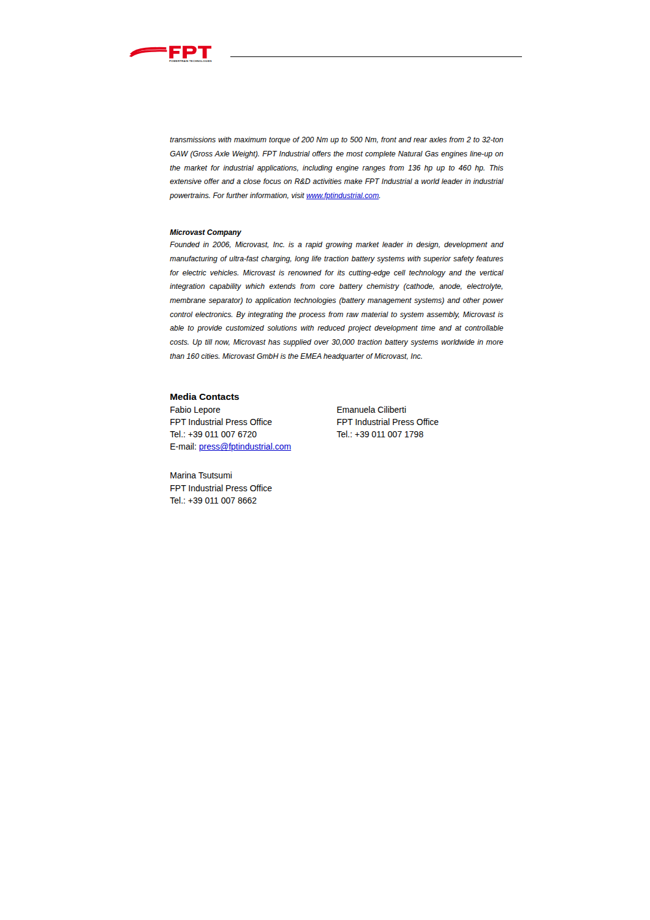POWERTRAIN TECHNOLOGIES
transmissions with maximum torque of 200 Nm up to 500 Nm, front and rear axles from 2 to 32-ton GAW (Gross Axle Weight). FPT Industrial offers the most complete Natural Gas engines line-up on the market for industrial applications, including engine ranges from 136 hp up to 460 hp. This extensive offer and a close focus on R&D activities make FPT Industrial a world leader in industrial powertrains. For further information, visit www.fptindustrial.com.
Microvast Company
Founded in 2006, Microvast, Inc. is a rapid growing market leader in design, development and manufacturing of ultra-fast charging, long life traction battery systems with superior safety features for electric vehicles. Microvast is renowned for its cutting-edge cell technology and the vertical integration capability which extends from core battery chemistry (cathode, anode, electrolyte, membrane separator) to application technologies (battery management systems) and other power control electronics. By integrating the process from raw material to system assembly, Microvast is able to provide customized solutions with reduced project development time and at controllable costs. Up till now, Microvast has supplied over 30,000 traction battery systems worldwide in more than 160 cities. Microvast GmbH is the EMEA headquarter of Microvast, Inc.
Media Contacts
| Fabio Lepore | Emanuela Ciliberti |
| FPT Industrial Press Office | FPT Industrial Press Office |
| Tel.: +39 011 007 6720 | Tel.: +39 011 007 1798 |
| E-mail: press@fptindustrial.com | |
Marina Tsutsumi
FPT Industrial Press Office
Tel.: +39 011 007 8662